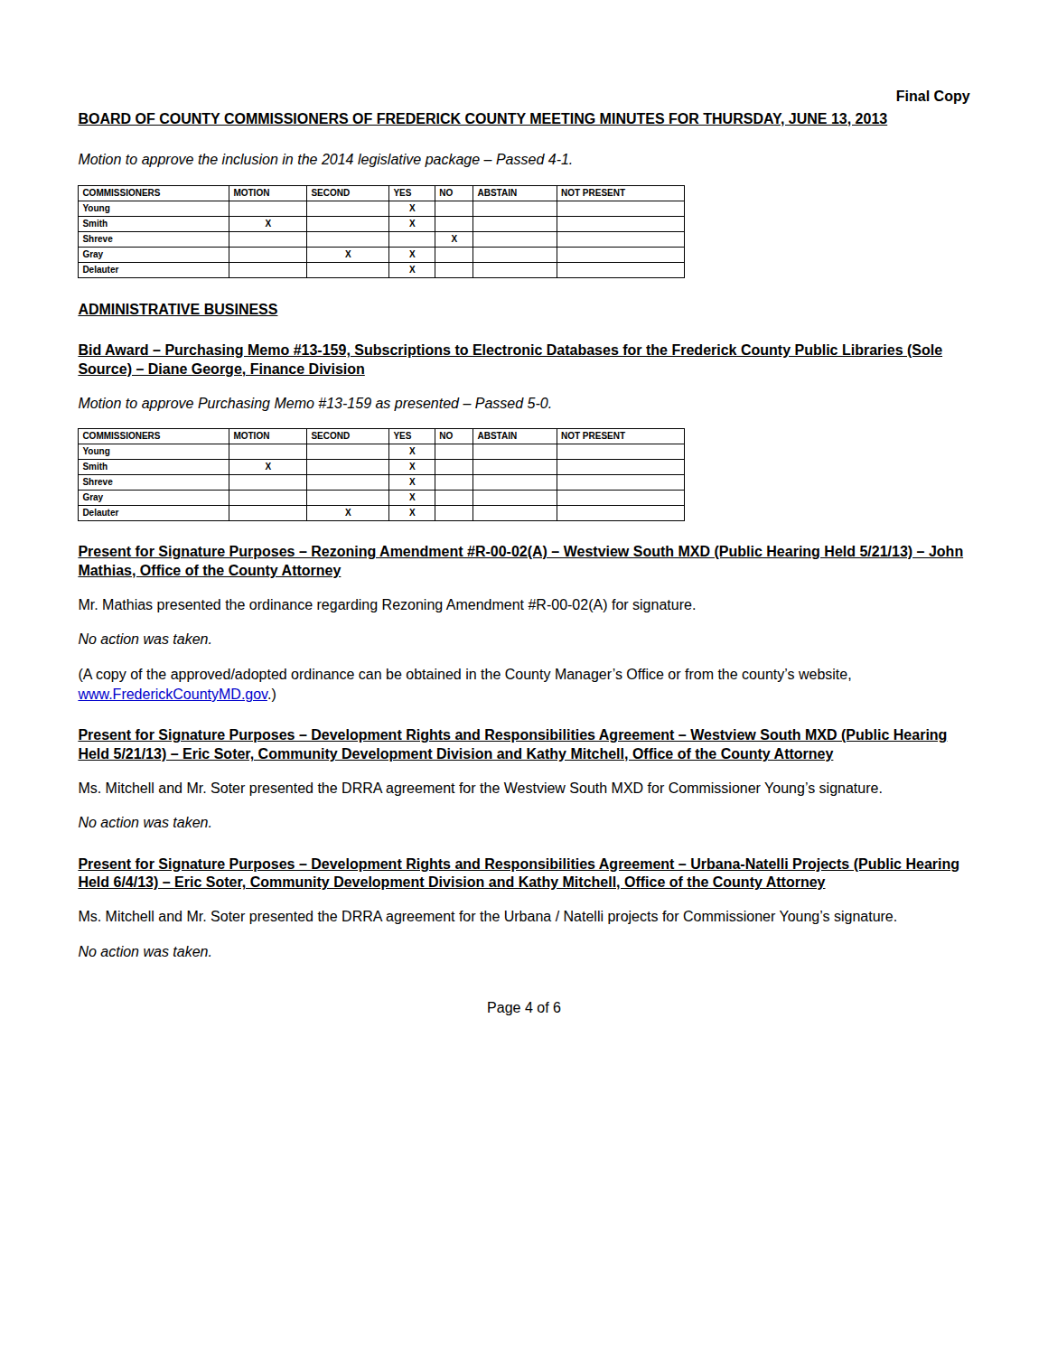Final Copy
BOARD OF COUNTY COMMISSIONERS OF FREDERICK COUNTY MEETING MINUTES FOR THURSDAY, JUNE 13, 2013
Motion to approve the inclusion in the 2014 legislative package – Passed 4-1.
| COMMISSIONERS | MOTION | SECOND | YES | NO | ABSTAIN | NOT PRESENT |
| --- | --- | --- | --- | --- | --- | --- |
| Young | | | X | | | |
| Smith | X | | X | | | |
| Shreve | | | | X | | |
| Gray | | X | X | | | |
| Delauter | | | X | | | |
ADMINISTRATIVE BUSINESS
Bid Award – Purchasing Memo #13-159, Subscriptions to Electronic Databases for the Frederick County Public Libraries (Sole Source) – Diane George, Finance Division
Motion to approve Purchasing Memo #13-159 as presented – Passed 5-0.
| COMMISSIONERS | MOTION | SECOND | YES | NO | ABSTAIN | NOT PRESENT |
| --- | --- | --- | --- | --- | --- | --- |
| Young | | | X | | | |
| Smith | X | | X | | | |
| Shreve | | | X | | | |
| Gray | | | X | | | |
| Delauter | | X | X | | | |
Present for Signature Purposes – Rezoning Amendment #R-00-02(A) – Westview South MXD (Public Hearing Held 5/21/13) – John Mathias, Office of the County Attorney
Mr. Mathias presented the ordinance regarding Rezoning Amendment #R-00-02(A) for signature.
No action was taken.
(A copy of the approved/adopted ordinance can be obtained in the County Manager’s Office or from the county’s website, www.FrederickCountyMD.gov.)
Present for Signature Purposes – Development Rights and Responsibilities Agreement – Westview South MXD (Public Hearing Held 5/21/13) – Eric Soter, Community Development Division and Kathy Mitchell, Office of the County Attorney
Ms. Mitchell and Mr. Soter presented the DRRA agreement for the Westview South MXD for Commissioner Young’s signature.
No action was taken.
Present for Signature Purposes – Development Rights and Responsibilities Agreement – Urbana-Natelli Projects (Public Hearing Held 6/4/13) – Eric Soter, Community Development Division and Kathy Mitchell, Office of the County Attorney
Ms. Mitchell and Mr. Soter presented the DRRA agreement for the Urbana / Natelli projects for Commissioner Young’s signature.
No action was taken.
Page 4 of 6